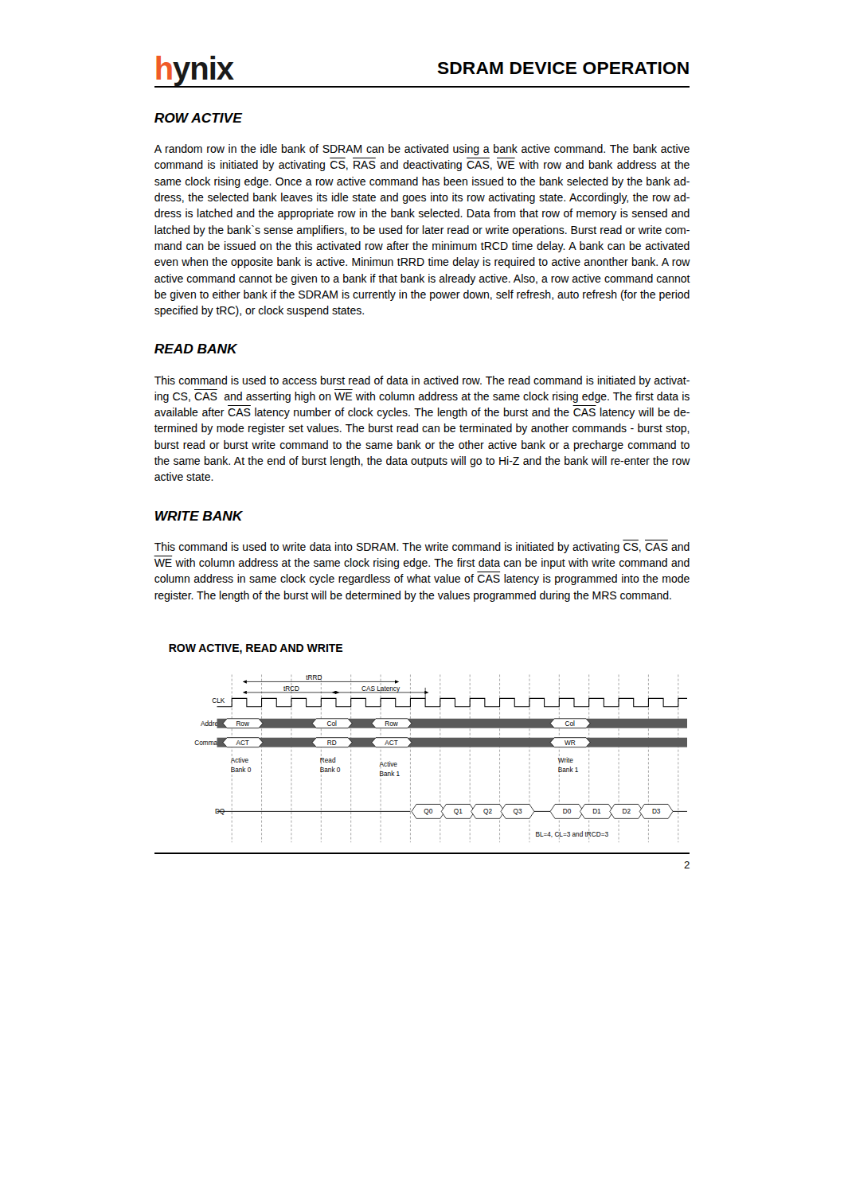hynix
SDRAM DEVICE OPERATION
ROW ACTIVE
A random row in the idle bank of SDRAM can be activated using a bank active command. The bank active command is initiated by activating CS, RAS and deactivating CAS, WE with row and bank address at the same clock rising edge. Once a row active command has been issued to the bank selected by the bank address, the selected bank leaves its idle state and goes into its row activating state. Accordingly, the row address is latched and the appropriate row in the bank selected. Data from that row of memory is sensed and latched by the bank`s sense amplifiers, to be used for later read or write operations. Burst read or write command can be issued on the this activated row after the minimum tRCD time delay. A bank can be activated even when the opposite bank is active. Minimun tRRD time delay is required to active anonther bank. A row active command cannot be given to a bank if that bank is already active. Also, a row active command cannot be given to either bank if the SDRAM is currently in the power down, self refresh, auto refresh (for the period specified by tRC), or clock suspend states.
READ BANK
This command is used to access burst read of data in actived row. The read command is initiated by activating CS, CAS and asserting high on WE with column address at the same clock rising edge. The first data is available after CAS latency number of clock cycles. The length of the burst and the CAS latency will be determined by mode register set values. The burst read can be terminated by another commands - burst stop, burst read or burst write command to the same bank or the other active bank or a precharge command to the same bank. At the end of burst length, the data outputs will go to Hi-Z and the bank will re-enter the row active state.
WRITE BANK
This command is used to write data into SDRAM. The write command is initiated by activating CS, CAS and WE with column address at the same clock rising edge. The first data can be input with write command and column address in same clock cycle regardless of what value of CAS latency is programmed into the mode register. The length of the burst will be determined by the values programmed during the MRS command.
ROW ACTIVE, READ AND WRITE
tRRD tRCD CAS Latency CLK Address Row Col Row Col Command ACT RD ACT WR Active Bank 0 Read Bank 0 Active Bank 1 Write Bank 1 DQ Q0 Q1 Q2 Q3 D0 D1 D2 D3 BL=4, CL=3 and tRCD=3
2